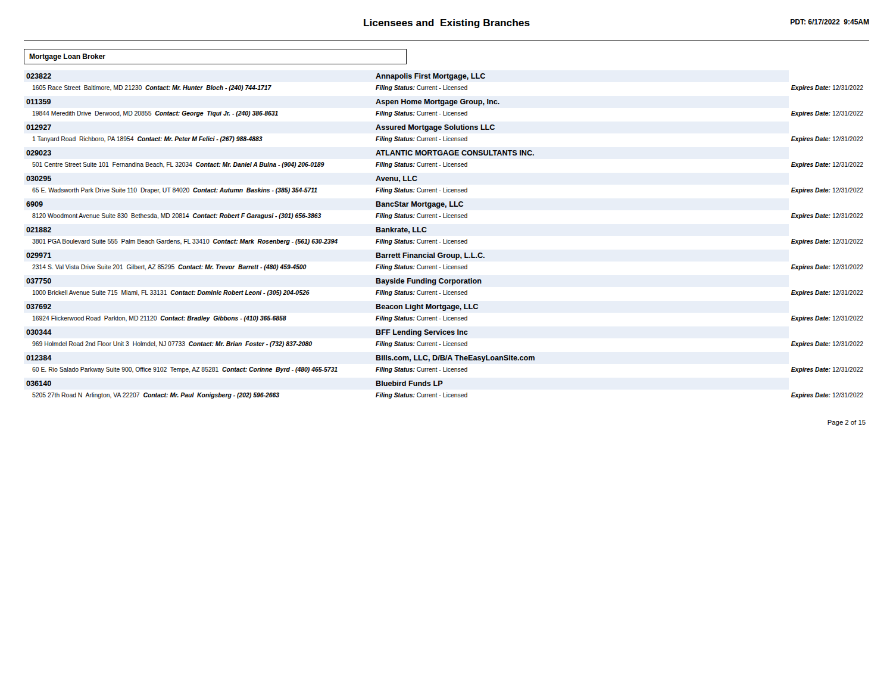PDT: 6/17/2022 9:45AM
Licensees and Existing Branches
Mortgage Loan Broker
| 023822 | Annapolis First Mortgage, LLC |
| 1605 Race Street Baltimore, MD 21230 Contact: Mr. Hunter Bloch - (240) 744-1717 | Filing Status: Current - Licensed | Expires Date: 12/31/2022 |
| 011359 | Aspen Home Mortgage Group, Inc. |
| 19844 Meredith Drive Derwood, MD 20855 Contact: George Tiqui Jr. - (240) 386-8631 | Filing Status: Current - Licensed | Expires Date: 12/31/2022 |
| 012927 | Assured Mortgage Solutions LLC |
| 1 Tanyard Road Richboro, PA 18954 Contact: Mr. Peter M Felici - (267) 988-4883 | Filing Status: Current - Licensed | Expires Date: 12/31/2022 |
| 029023 | ATLANTIC MORTGAGE CONSULTANTS INC. |
| 501 Centre Street Suite 101 Fernandina Beach, FL 32034 Contact: Mr. Daniel A Bulna - (904) 206-0189 | Filing Status: Current - Licensed | Expires Date: 12/31/2022 |
| 030295 | Avenu, LLC |
| 65 E. Wadsworth Park Drive Suite 110 Draper, UT 84020 Contact: Autumn Baskins - (385) 354-5711 | Filing Status: Current - Licensed | Expires Date: 12/31/2022 |
| 6909 | BancStar Mortgage, LLC |
| 8120 Woodmont Avenue Suite 830 Bethesda, MD 20814 Contact: Robert F Garagusi - (301) 656-3863 | Filing Status: Current - Licensed | Expires Date: 12/31/2022 |
| 021882 | Bankrate, LLC |
| 3801 PGA Boulevard Suite 555 Palm Beach Gardens, FL 33410 Contact: Mark Rosenberg - (561) 630-2394 | Filing Status: Current - Licensed | Expires Date: 12/31/2022 |
| 029971 | Barrett Financial Group, L.L.C. |
| 2314 S. Val Vista Drive Suite 201 Gilbert, AZ 85295 Contact: Mr. Trevor Barrett - (480) 459-4500 | Filing Status: Current - Licensed | Expires Date: 12/31/2022 |
| 037750 | Bayside Funding Corporation |
| 1000 Brickell Avenue Suite 715 Miami, FL 33131 Contact: Dominic Robert Leoni - (305) 204-0526 | Filing Status: Current - Licensed | Expires Date: 12/31/2022 |
| 037692 | Beacon Light Mortgage, LLC |
| 16924 Flickerwood Road Parkton, MD 21120 Contact: Bradley Gibbons - (410) 365-6858 | Filing Status: Current - Licensed | Expires Date: 12/31/2022 |
| 030344 | BFF Lending Services Inc |
| 969 Holmdel Road 2nd Floor Unit 3 Holmdel, NJ 07733 Contact: Mr. Brian Foster - (732) 837-2080 | Filing Status: Current - Licensed | Expires Date: 12/31/2022 |
| 012384 | Bills.com, LLC, D/B/A TheEasyLoanSite.com |
| 60 E. Rio Salado Parkway Suite 900, Office 9102 Tempe, AZ 85281 Contact: Corinne Byrd - (480) 465-5731 | Filing Status: Current - Licensed | Expires Date: 12/31/2022 |
| 036140 | Bluebird Funds LP |
| 5205 27th Road N Arlington, VA 22207 Contact: Mr. Paul Konigsberg - (202) 596-2663 | Filing Status: Current - Licensed | Expires Date: 12/31/2022 |
Page 2 of 15